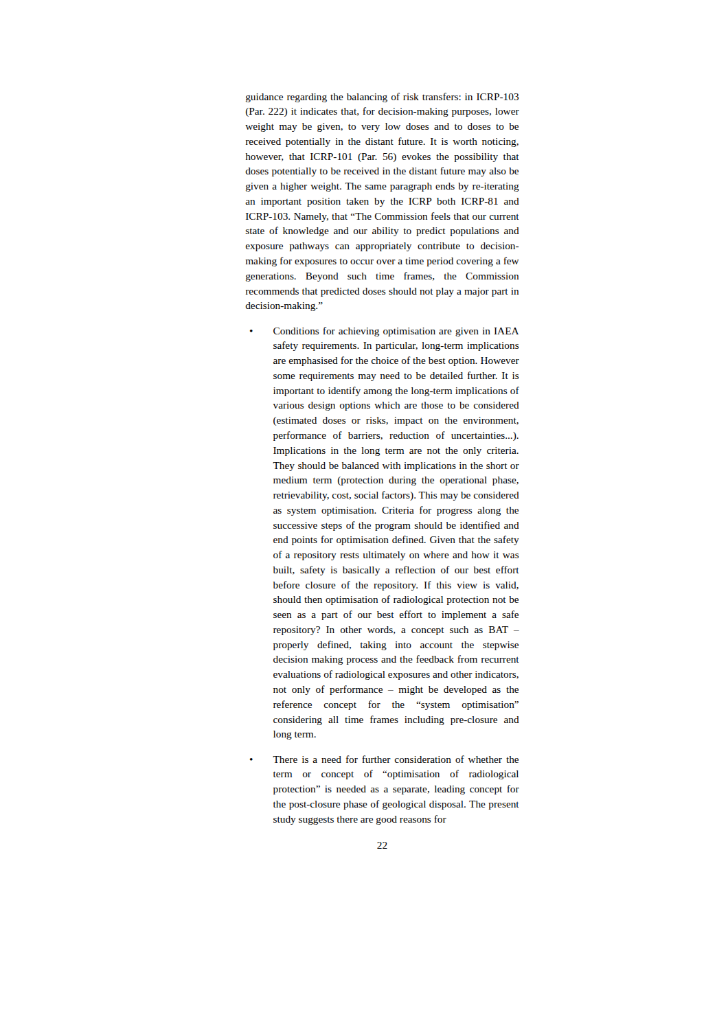guidance regarding the balancing of risk transfers: in ICRP-103 (Par. 222) it indicates that, for decision-making purposes, lower weight may be given, to very low doses and to doses to be received potentially in the distant future. It is worth noticing, however, that ICRP-101 (Par. 56) evokes the possibility that doses potentially to be received in the distant future may also be given a higher weight. The same paragraph ends by re-iterating an important position taken by the ICRP both ICRP-81 and ICRP-103. Namely, that “The Commission feels that our current state of knowledge and our ability to predict populations and exposure pathways can appropriately contribute to decision-making for exposures to occur over a time period covering a few generations. Beyond such time frames, the Commission recommends that predicted doses should not play a major part in decision-making.”
Conditions for achieving optimisation are given in IAEA safety requirements. In particular, long-term implications are emphasised for the choice of the best option. However some requirements may need to be detailed further. It is important to identify among the long-term implications of various design options which are those to be considered (estimated doses or risks, impact on the environment, performance of barriers, reduction of uncertainties...). Implications in the long term are not the only criteria. They should be balanced with implications in the short or medium term (protection during the operational phase, retrievability, cost, social factors). This may be considered as system optimisation. Criteria for progress along the successive steps of the program should be identified and end points for optimisation defined. Given that the safety of a repository rests ultimately on where and how it was built, safety is basically a reflection of our best effort before closure of the repository. If this view is valid, should then optimisation of radiological protection not be seen as a part of our best effort to implement a safe repository? In other words, a concept such as BAT – properly defined, taking into account the stepwise decision making process and the feedback from recurrent evaluations of radiological exposures and other indicators, not only of performance – might be developed as the reference concept for the “system optimisation” considering all time frames including pre-closure and long term.
There is a need for further consideration of whether the term or concept of “optimisation of radiological protection” is needed as a separate, leading concept for the post-closure phase of geological disposal. The present study suggests there are good reasons for
22